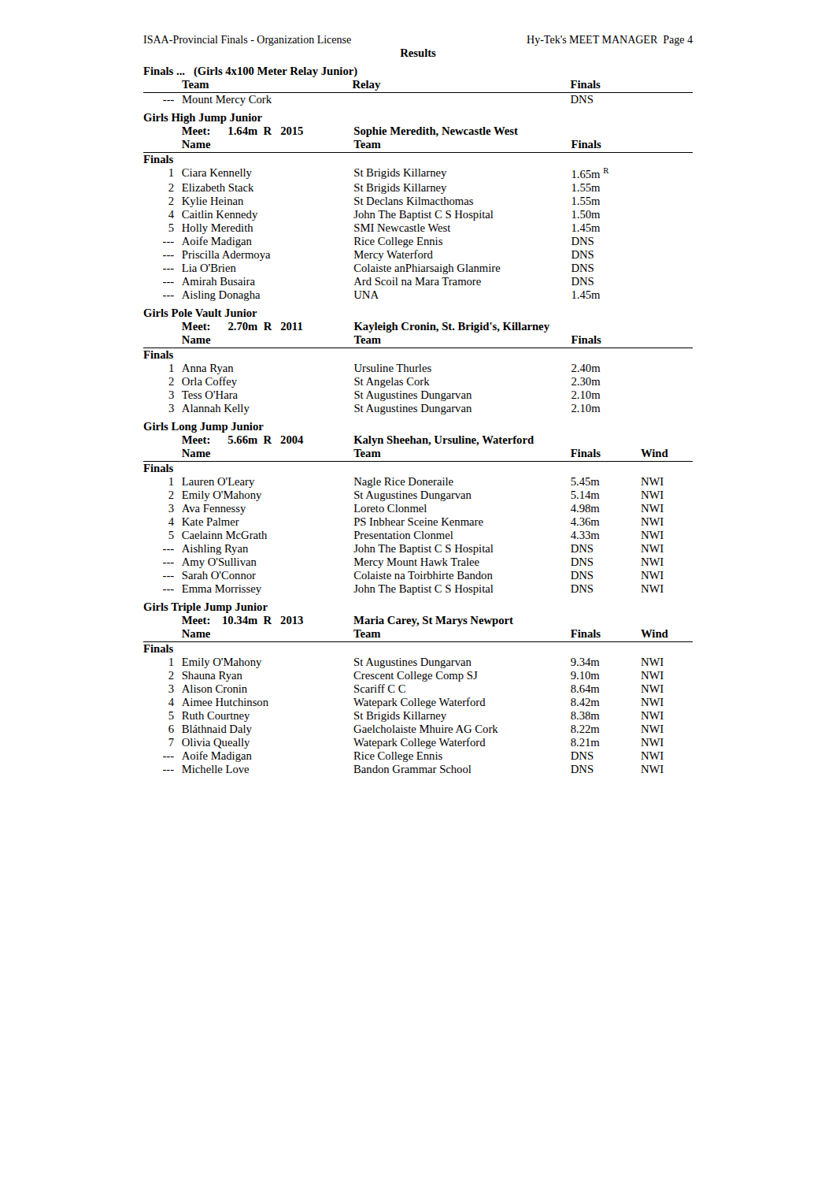ISAA-Provincial Finals - Organization License
Hy-Tek's MEET MANAGER Page 4
Results
Finals ... (Girls 4x100 Meter Relay Junior)
| | Team | Relay | Finals | |
| --- | Mount Mercy Cork | | DNS | |
Girls High Jump Junior
| | Meet: 1.64m R 2015 | Sophie Meredith, Newcastle West | | |
| | Name | Team | Finals | |
| Finals |
| 1 | Ciara Kennelly | St Brigids Killarney | 1.65m R | |
| 2 | Elizabeth Stack | St Brigids Killarney | 1.55m | |
| 2 | Kylie Heinan | St Declans Kilmacthomas | 1.55m | |
| 4 | Caitlin Kennedy | John The Baptist C S Hospital | 1.50m | |
| 5 | Holly Meredith | SMI Newcastle West | 1.45m | |
| --- | Aoife Madigan | Rice College Ennis | DNS | |
| --- | Priscilla Adermoya | Mercy Waterford | DNS | |
| --- | Lia O'Brien | Colaiste anPhiarsaigh Glanmire | DNS | |
| --- | Amirah Busaira | Ard Scoil na Mara Tramore | DNS | |
| --- | Aisling Donagha | UNA | 1.45m | |
Girls Pole Vault Junior
| | Meet: 2.70m R 2011 | Kayleigh Cronin, St. Brigid's, Killarney | | |
| | Name | Team | Finals | |
| Finals |
| 1 | Anna Ryan | Ursuline Thurles | 2.40m | |
| 2 | Orla Coffey | St Angelas Cork | 2.30m | |
| 3 | Tess O'Hara | St Augustines Dungarvan | 2.10m | |
| 3 | Alannah Kelly | St Augustines Dungarvan | 2.10m | |
Girls Long Jump Junior
| | Meet: 5.66m R 2004 | Kalyn Sheehan, Ursuline, Waterford | | |
| | Name | Team | Finals | Wind |
| Finals |
| 1 | Lauren O'Leary | Nagle Rice Doneraile | 5.45m | NWI |
| 2 | Emily O'Mahony | St Augustines Dungarvan | 5.14m | NWI |
| 3 | Ava Fennessy | Loreto Clonmel | 4.98m | NWI |
| 4 | Kate Palmer | PS Inbhear Sceine Kenmare | 4.36m | NWI |
| 5 | Caelainn McGrath | Presentation Clonmel | 4.33m | NWI |
| --- | Aishling Ryan | John The Baptist C S Hospital | DNS | NWI |
| --- | Amy O'Sullivan | Mercy Mount Hawk Tralee | DNS | NWI |
| --- | Sarah O'Connor | Colaiste na Toirbhirte Bandon | DNS | NWI |
| --- | Emma Morrissey | John The Baptist C S Hospital | DNS | NWI |
Girls Triple Jump Junior
| | Meet: 10.34m R 2013 | Maria Carey, St Marys Newport | | |
| | Name | Team | Finals | Wind |
| Finals |
| 1 | Emily O'Mahony | St Augustines Dungarvan | 9.34m | NWI |
| 2 | Shauna Ryan | Crescent College Comp SJ | 9.10m | NWI |
| 3 | Alison Cronin | Scariff C C | 8.64m | NWI |
| 4 | Aimee Hutchinson | Watepark College Waterford | 8.42m | NWI |
| 5 | Ruth Courtney | St Brigids Killarney | 8.38m | NWI |
| 6 | Bláthnaid Daly | Gaelcholaiste Mhuire AG Cork | 8.22m | NWI |
| 7 | Olivia Queally | Watepark College Waterford | 8.21m | NWI |
| --- | Aoife Madigan | Rice College Ennis | DNS | NWI |
| --- | Michelle Love | Bandon Grammar School | DNS | NWI |